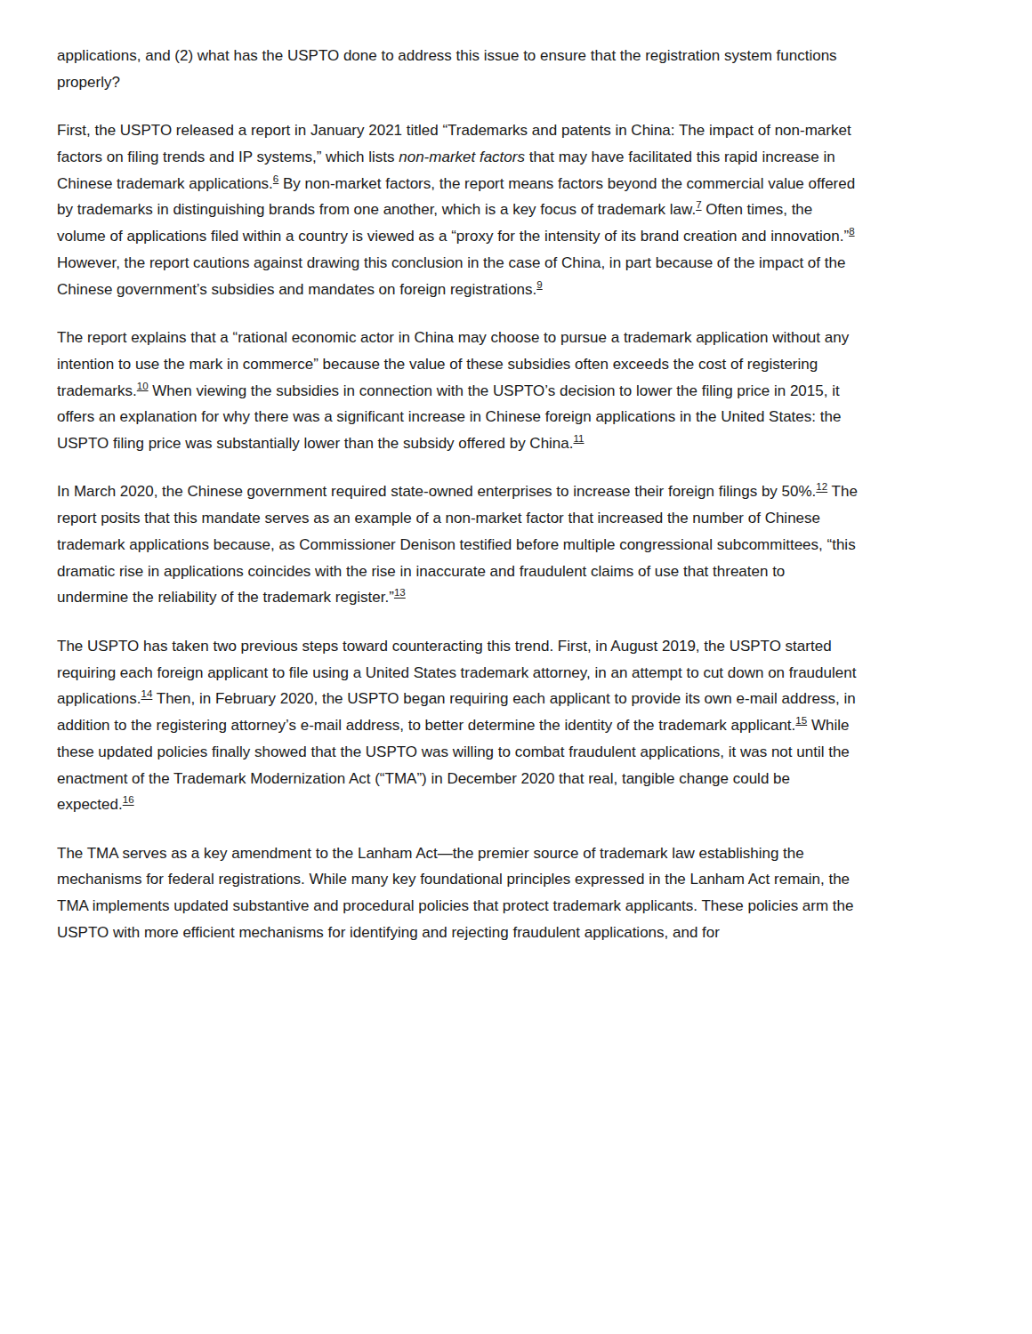applications, and (2) what has the USPTO done to address this issue to ensure that the registration system functions properly?
First, the USPTO released a report in January 2021 titled “Trademarks and patents in China: The impact of non-market factors on filing trends and IP systems,” which lists non-market factors that may have facilitated this rapid increase in Chinese trademark applications.6 By non-market factors, the report means factors beyond the commercial value offered by trademarks in distinguishing brands from one another, which is a key focus of trademark law.7 Often times, the volume of applications filed within a country is viewed as a “proxy for the intensity of its brand creation and innovation.”8 However, the report cautions against drawing this conclusion in the case of China, in part because of the impact of the Chinese government’s subsidies and mandates on foreign registrations.9
The report explains that a “rational economic actor in China may choose to pursue a trademark application without any intention to use the mark in commerce” because the value of these subsidies often exceeds the cost of registering trademarks.10 When viewing the subsidies in connection with the USPTO’s decision to lower the filing price in 2015, it offers an explanation for why there was a significant increase in Chinese foreign applications in the United States: the USPTO filing price was substantially lower than the subsidy offered by China.11
In March 2020, the Chinese government required state-owned enterprises to increase their foreign filings by 50%.12 The report posits that this mandate serves as an example of a non-market factor that increased the number of Chinese trademark applications because, as Commissioner Denison testified before multiple congressional subcommittees, “this dramatic rise in applications coincides with the rise in inaccurate and fraudulent claims of use that threaten to undermine the reliability of the trademark register.”13
The USPTO has taken two previous steps toward counteracting this trend. First, in August 2019, the USPTO started requiring each foreign applicant to file using a United States trademark attorney, in an attempt to cut down on fraudulent applications.14 Then, in February 2020, the USPTO began requiring each applicant to provide its own e-mail address, in addition to the registering attorney’s e-mail address, to better determine the identity of the trademark applicant.15 While these updated policies finally showed that the USPTO was willing to combat fraudulent applications, it was not until the enactment of the Trademark Modernization Act (“TMA”) in December 2020 that real, tangible change could be expected.16
The TMA serves as a key amendment to the Lanham Act—the premier source of trademark law establishing the mechanisms for federal registrations. While many key foundational principles expressed in the Lanham Act remain, the TMA implements updated substantive and procedural policies that protect trademark applicants. These policies arm the USPTO with more efficient mechanisms for identifying and rejecting fraudulent applications, and for